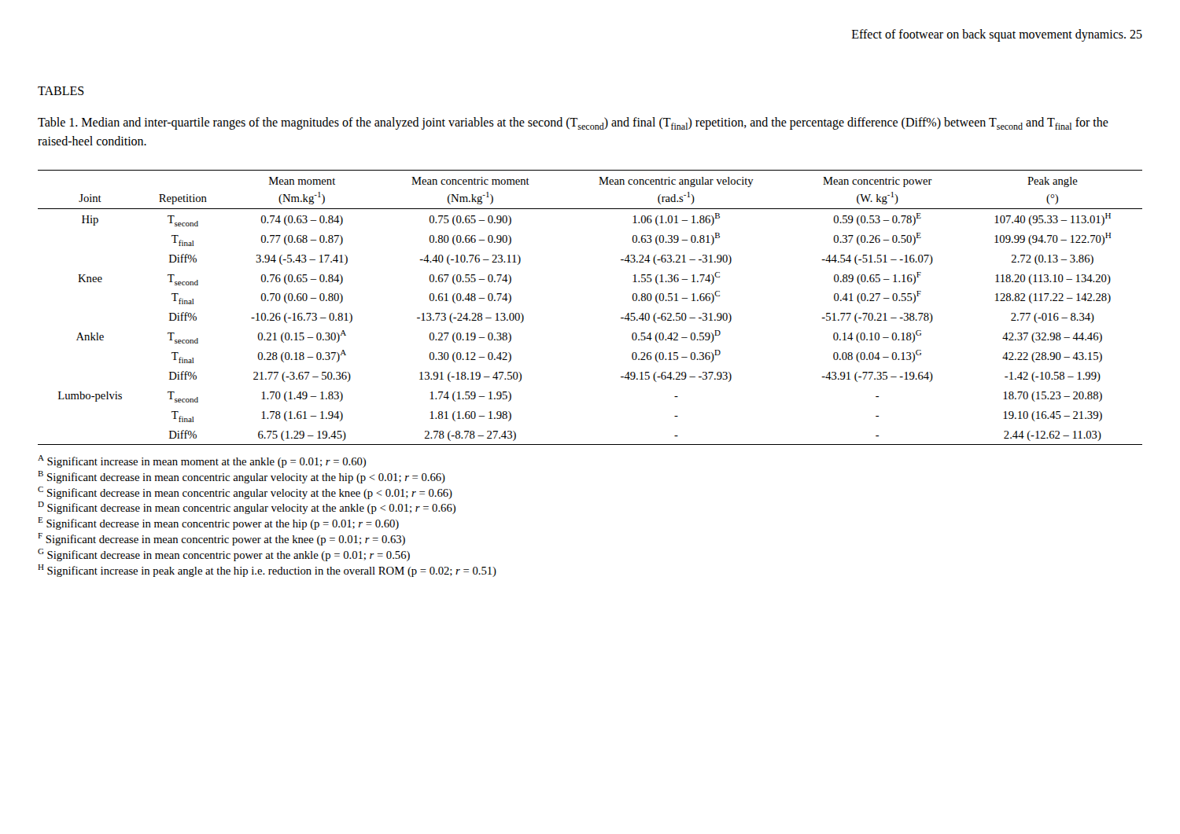Effect of footwear on back squat movement dynamics. 25
TABLES
Table 1. Median and inter-quartile ranges of the magnitudes of the analyzed joint variables at the second (Tsecond) and final (Tfinal) repetition, and the percentage difference (Diff%) between Tsecond and Tfinal for the raised-heel condition.
| Joint | Repetition | Mean moment (Nm.kg -1 ) | Mean concentric moment (Nm.kg -1 ) | Mean concentric angular velocity (rad.s -1 ) | Mean concentric power (W. kg -1 ) | Peak angle (°) |
| --- | --- | --- | --- | --- | --- | --- |
| Hip | T second | 0.74 (0.63 – 0.84) | 0.75 (0.65 – 0.90) | 1.06 (1.01 – 1.86) B | 0.59 (0.53 – 0.78) E | 107.40 (95.33 – 113.01) H |
| | T final | 0.77 (0.68 – 0.87) | 0.80 (0.66 – 0.90) | 0.63 (0.39 – 0.81) B | 0.37 (0.26 – 0.50) E | 109.99 (94.70 – 122.70) H |
| | Diff% | 3.94 (-5.43 – 17.41) | -4.40 (-10.76 – 23.11) | -43.24 (-63.21 – -31.90) | -44.54 (-51.51 – -16.07) | 2.72 (0.13 – 3.86) |
| Knee | T second | 0.76 (0.65 – 0.84) | 0.67 (0.55 – 0.74) | 1.55 (1.36 – 1.74) C | 0.89 (0.65 – 1.16) F | 118.20 (113.10 – 134.20) |
| | T final | 0.70 (0.60 – 0.80) | 0.61 (0.48 – 0.74) | 0.80 (0.51 – 1.66) C | 0.41 (0.27 – 0.55) F | 128.82 (117.22 – 142.28) |
| | Diff% | -10.26 (-16.73 – 0.81) | -13.73 (-24.28 – 13.00) | -45.40 (-62.50 – -31.90) | -51.77 (-70.21 – -38.78) | 2.77 (-016 – 8.34) |
| Ankle | T second | 0.21 (0.15 – 0.30) A | 0.27 (0.19 – 0.38) | 0.54 (0.42 – 0.59) D | 0.14 (0.10 – 0.18) G | 42.37 (32.98 – 44.46) |
| | T final | 0.28 (0.18 – 0.37) A | 0.30 (0.12 – 0.42) | 0.26 (0.15 – 0.36) D | 0.08 (0.04 – 0.13) G | 42.22 (28.90 – 43.15) |
| | Diff% | 21.77 (-3.67 – 50.36) | 13.91 (-18.19 – 47.50) | -49.15 (-64.29 – -37.93) | -43.91 (-77.35 – -19.64) | -1.42 (-10.58 – 1.99) |
| Lumbo-pelvis | T second | 1.70 (1.49 – 1.83) | 1.74 (1.59 – 1.95) | - | - | 18.70 (15.23 – 20.88) |
| | T final | 1.78 (1.61 – 1.94) | 1.81 (1.60 – 1.98) | - | - | 19.10 (16.45 – 21.39) |
| | Diff% | 6.75 (1.29 – 19.45) | 2.78 (-8.78 – 27.43) | - | - | 2.44 (-12.62 – 11.03) |
A Significant increase in mean moment at the ankle (p = 0.01; r = 0.60)
B Significant decrease in mean concentric angular velocity at the hip (p < 0.01; r = 0.66)
C Significant decrease in mean concentric angular velocity at the knee (p < 0.01; r = 0.66)
D Significant decrease in mean concentric angular velocity at the ankle (p < 0.01; r = 0.66)
E Significant decrease in mean concentric power at the hip (p = 0.01; r = 0.60)
F Significant decrease in mean concentric power at the knee (p = 0.01; r = 0.63)
G Significant decrease in mean concentric power at the ankle (p = 0.01; r = 0.56)
H Significant increase in peak angle at the hip i.e. reduction in the overall ROM (p = 0.02; r = 0.51)